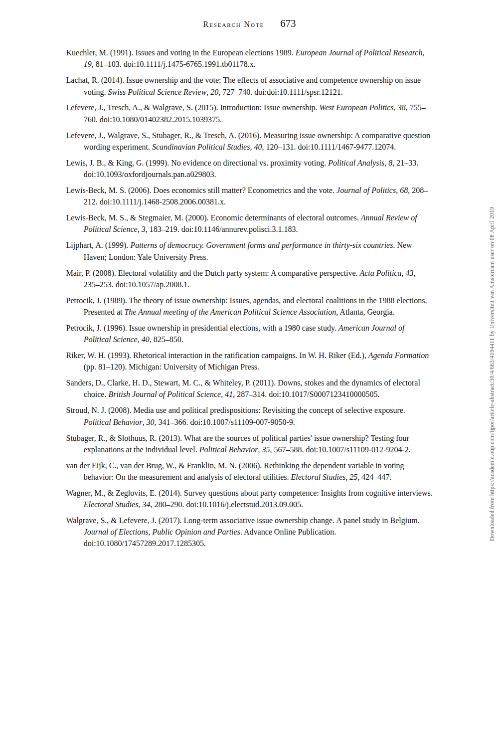Research Note 673
Kuechler, M. (1991). Issues and voting in the European elections 1989. European Journal of Political Research, 19, 81–103. doi:10.1111/j.1475-6765.1991.tb01178.x.
Lachat, R. (2014). Issue ownership and the vote: The effects of associative and competence ownership on issue voting. Swiss Political Science Review, 20, 727–740. doi:doi:10.1111/spsr.12121.
Lefevere, J., Tresch, A., & Walgrave, S. (2015). Introduction: Issue ownership. West European Politics, 38, 755–760. doi:10.1080/01402382.2015.1039375.
Lefevere, J., Walgrave, S., Stubager, R., & Tresch, A. (2016). Measuring issue ownership: A comparative question wording experiment. Scandinavian Political Studies, 40, 120–131. doi:10.1111/1467-9477.12074.
Lewis, J. B., & King, G. (1999). No evidence on directional vs. proximity voting. Political Analysis, 8, 21–33. doi:10.1093/oxfordjournals.pan.a029803.
Lewis-Beck, M. S. (2006). Does economics still matter? Econometrics and the vote. Journal of Politics, 68, 208–212. doi:10.1111/j.1468-2508.2006.00381.x.
Lewis-Beck, M. S., & Stegmaier, M. (2000). Economic determinants of electoral outcomes. Annual Review of Political Science, 3, 183–219. doi:10.1146/annurev.polisci.3.1.183.
Lijphart, A. (1999). Patterns of democracy. Government forms and performance in thirty-six countries. New Haven; London: Yale University Press.
Mair, P. (2008). Electoral volatility and the Dutch party system: A comparative perspective. Acta Politica, 43, 235–253. doi:10.1057/ap.2008.1.
Petrocik, J. (1989). The theory of issue ownership: Issues, agendas, and electoral coalitions in the 1988 elections. Presented at The Annual meeting of the American Political Science Association, Atlanta, Georgia.
Petrocik, J. (1996). Issue ownership in presidential elections, with a 1980 case study. American Journal of Political Science, 40, 825–850.
Riker, W. H. (1993). Rhetorical interaction in the ratification campaigns. In W. H. Riker (Ed.), Agenda Formation (pp. 81–120). Michigan: University of Michigan Press.
Sanders, D., Clarke, H. D., Stewart, M. C., & Whiteley, P. (2011). Downs, stokes and the dynamics of electoral choice. British Journal of Political Science, 41, 287–314. doi:10.1017/S0007123410000505.
Stroud, N. J. (2008). Media use and political predispositions: Revisiting the concept of selective exposure. Political Behavior, 30, 341–366. doi:10.1007/s11109-007-9050-9.
Stubager, R., & Slothuus, R. (2013). What are the sources of political parties' issue ownership? Testing four explanations at the individual level. Political Behavior, 35, 567–588. doi:10.1007/s11109-012-9204-2.
van der Eijk, C., van der Brug, W., & Franklin, M. N. (2006). Rethinking the dependent variable in voting behavior: On the measurement and analysis of electoral utilities. Electoral Studies, 25, 424–447.
Wagner, M., & Zeglovits, E. (2014). Survey questions about party competence: Insights from cognitive interviews. Electoral Studies, 34, 280–290. doi:10.1016/j.electstud.2013.09.005.
Walgrave, S., & Lefevere, J. (2017). Long-term associative issue ownership change. A panel study in Belgium. Journal of Elections, Public Opinion and Parties. Advance Online Publication. doi:10.1080/17457289.2017.1285305.
Downloaded from https://academic.oup.com/ijpor/article-abstract/30/4/663/4104411 by Universiteit van Amsterdam user on 08 April 2019